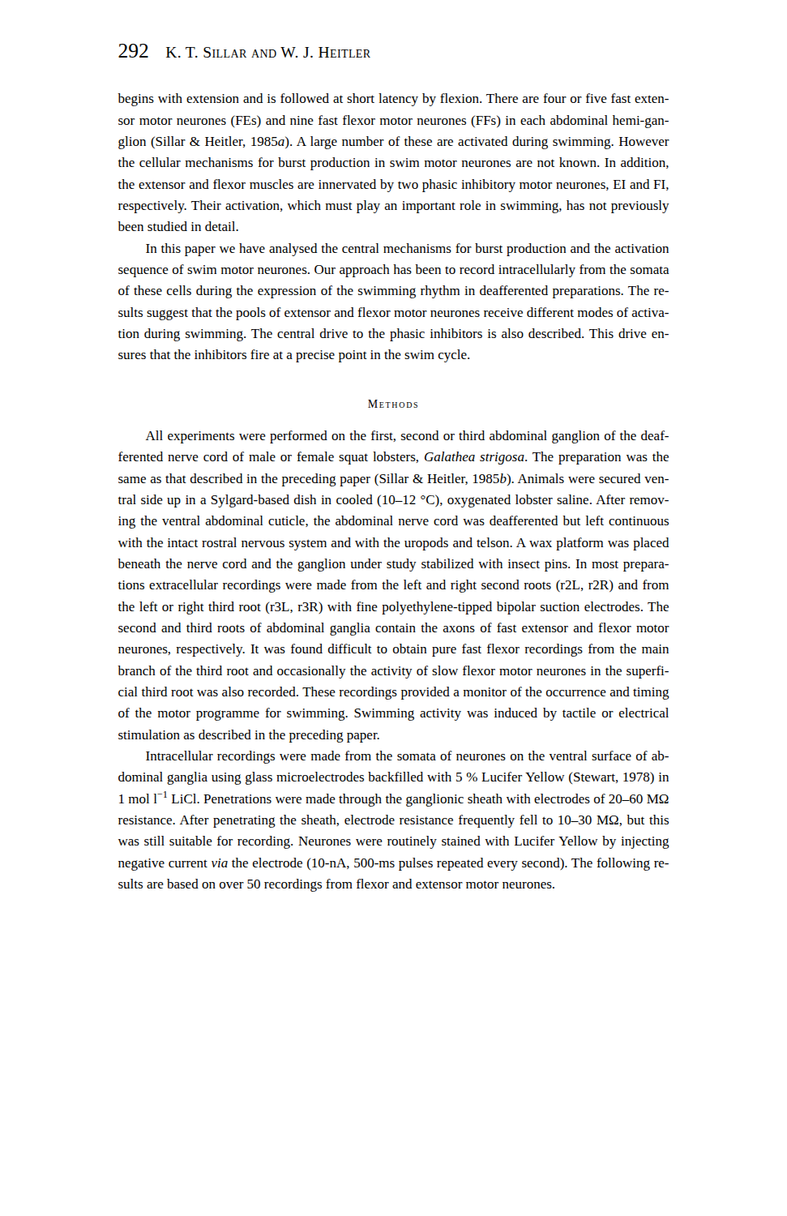292 K. T. Sillar and W. J. Heitler
begins with extension and is followed at short latency by flexion. There are four or five fast extensor motor neurones (FEs) and nine fast flexor motor neurones (FFs) in each abdominal hemi-ganglion (Sillar & Heitler, 1985a). A large number of these are activated during swimming. However the cellular mechanisms for burst production in swim motor neurones are not known. In addition, the extensor and flexor muscles are innervated by two phasic inhibitory motor neurones, EI and FI, respectively. Their activation, which must play an important role in swimming, has not previously been studied in detail.
In this paper we have analysed the central mechanisms for burst production and the activation sequence of swim motor neurones. Our approach has been to record intracellularly from the somata of these cells during the expression of the swimming rhythm in deafferented preparations. The results suggest that the pools of extensor and flexor motor neurones receive different modes of activation during swimming. The central drive to the phasic inhibitors is also described. This drive ensures that the inhibitors fire at a precise point in the swim cycle.
Methods
All experiments were performed on the first, second or third abdominal ganglion of the deafferented nerve cord of male or female squat lobsters, Galathea strigosa. The preparation was the same as that described in the preceding paper (Sillar & Heitler, 1985b). Animals were secured ventral side up in a Sylgard-based dish in cooled (10–12 °C), oxygenated lobster saline. After removing the ventral abdominal cuticle, the abdominal nerve cord was deafferented but left continuous with the intact rostral nervous system and with the uropods and telson. A wax platform was placed beneath the nerve cord and the ganglion under study stabilized with insect pins. In most preparations extracellular recordings were made from the left and right second roots (r2L, r2R) and from the left or right third root (r3L, r3R) with fine polyethylene-tipped bipolar suction electrodes. The second and third roots of abdominal ganglia contain the axons of fast extensor and flexor motor neurones, respectively. It was found difficult to obtain pure fast flexor recordings from the main branch of the third root and occasionally the activity of slow flexor motor neurones in the superficial third root was also recorded. These recordings provided a monitor of the occurrence and timing of the motor programme for swimming. Swimming activity was induced by tactile or electrical stimulation as described in the preceding paper.
Intracellular recordings were made from the somata of neurones on the ventral surface of abdominal ganglia using glass microelectrodes backfilled with 5 % Lucifer Yellow (Stewart, 1978) in 1 mol l−1 LiCl. Penetrations were made through the ganglionic sheath with electrodes of 20–60 MΩ resistance. After penetrating the sheath, electrode resistance frequently fell to 10–30 MΩ, but this was still suitable for recording. Neurones were routinely stained with Lucifer Yellow by injecting negative current via the electrode (10-nA, 500-ms pulses repeated every second). The following results are based on over 50 recordings from flexor and extensor motor neurones.